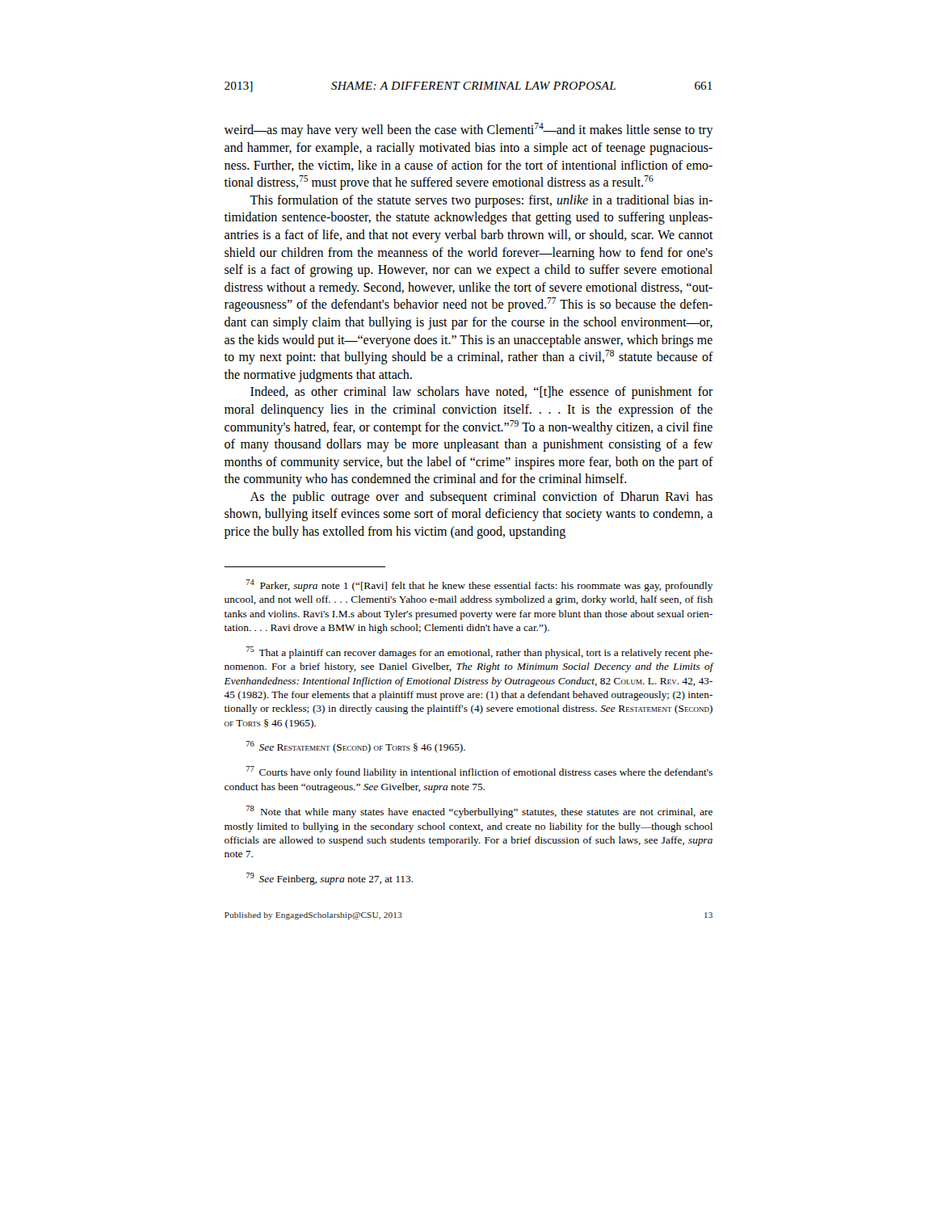2013] SHAME: A DIFFERENT CRIMINAL LAW PROPOSAL 661
weird—as may have very well been the case with Clementi74—and it makes little sense to try and hammer, for example, a racially motivated bias into a simple act of teenage pugnaciousness. Further, the victim, like in a cause of action for the tort of intentional infliction of emotional distress,75 must prove that he suffered severe emotional distress as a result.76
This formulation of the statute serves two purposes: first, unlike in a traditional bias intimidation sentence-booster, the statute acknowledges that getting used to suffering unpleasantries is a fact of life, and that not every verbal barb thrown will, or should, scar. We cannot shield our children from the meanness of the world forever—learning how to fend for one's self is a fact of growing up. However, nor can we expect a child to suffer severe emotional distress without a remedy. Second, however, unlike the tort of severe emotional distress, “outrageousness” of the defendant's behavior need not be proved.77 This is so because the defendant can simply claim that bullying is just par for the course in the school environment—or, as the kids would put it—“everyone does it.” This is an unacceptable answer, which brings me to my next point: that bullying should be a criminal, rather than a civil,78 statute because of the normative judgments that attach.
Indeed, as other criminal law scholars have noted, “[t]he essence of punishment for moral delinquency lies in the criminal conviction itself. . . . It is the expression of the community's hatred, fear, or contempt for the convict.”79 To a non-wealthy citizen, a civil fine of many thousand dollars may be more unpleasant than a punishment consisting of a few months of community service, but the label of “crime” inspires more fear, both on the part of the community who has condemned the criminal and for the criminal himself.
As the public outrage over and subsequent criminal conviction of Dharun Ravi has shown, bullying itself evinces some sort of moral deficiency that society wants to condemn, a price the bully has extolled from his victim (and good, upstanding
74 Parker, supra note 1 (“[Ravi] felt that he knew these essential facts: his roommate was gay, profoundly uncool, and not well off. . . . Clementi's Yahoo e-mail address symbolized a grim, dorky world, half seen, of fish tanks and violins. Ravi's I.M.s about Tyler's presumed poverty were far more blunt than those about sexual orientation. . . . Ravi drove a BMW in high school; Clementi didn't have a car.”).
75 That a plaintiff can recover damages for an emotional, rather than physical, tort is a relatively recent phenomenon. For a brief history, see Daniel Givelber, The Right to Minimum Social Decency and the Limits of Evenhandedness: Intentional Infliction of Emotional Distress by Outrageous Conduct, 82 Colum. L. Rev. 42, 43-45 (1982). The four elements that a plaintiff must prove are: (1) that a defendant behaved outrageously; (2) intentionally or reckless; (3) in directly causing the plaintiff's (4) severe emotional distress. See Restatement (Second) of Torts § 46 (1965).
76 See Restatement (Second) of Torts § 46 (1965).
77 Courts have only found liability in intentional infliction of emotional distress cases where the defendant's conduct has been “outrageous.” See Givelber, supra note 75.
78 Note that while many states have enacted “cyberbullying” statutes, these statutes are not criminal, are mostly limited to bullying in the secondary school context, and create no liability for the bully—though school officials are allowed to suspend such students temporarily. For a brief discussion of such laws, see Jaffe, supra note 7.
79 See Feinberg, supra note 27, at 113.
Published by EngagedScholarship@CSU, 2013 13